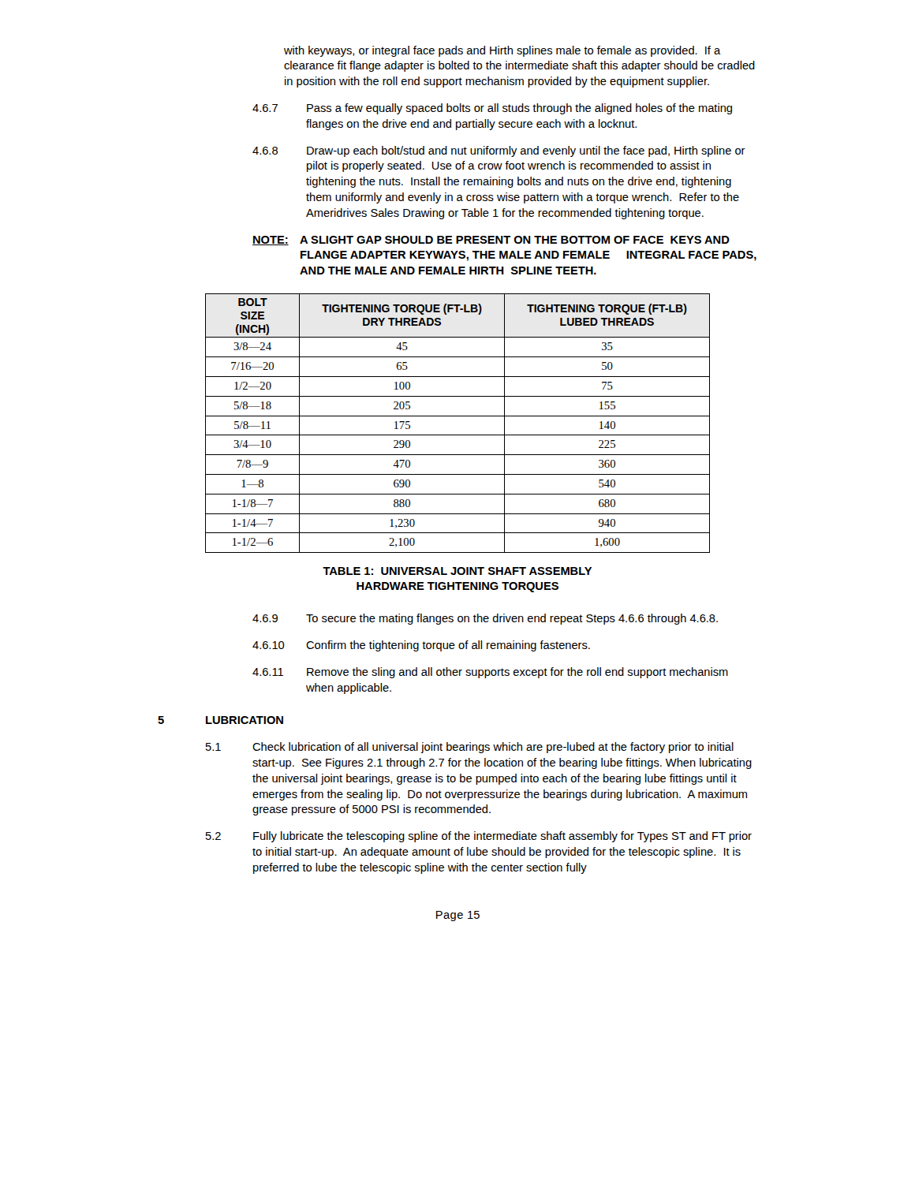with keyways, or integral face pads and Hirth splines male to female as provided. If a clearance fit flange adapter is bolted to the intermediate shaft this adapter should be cradled in position with the roll end support mechanism provided by the equipment supplier.
4.6.7
Pass a few equally spaced bolts or all studs through the aligned holes of the mating flanges on the drive end and partially secure each with a locknut.
4.6.8
Draw-up each bolt/stud and nut uniformly and evenly until the face pad, Hirth spline or pilot is properly seated. Use of a crow foot wrench is recommended to assist in tightening the nuts. Install the remaining bolts and nuts on the drive end, tightening them uniformly and evenly in a cross wise pattern with a torque wrench. Refer to the Ameridrives Sales Drawing or Table 1 for the recommended tightening torque.
NOTE:
A SLIGHT GAP SHOULD BE PRESENT ON THE BOTTOM OF FACE KEYS AND FLANGE ADAPTER KEYWAYS, THE MALE AND FEMALE INTEGRAL FACE PADS, AND THE MALE AND FEMALE HIRTH SPLINE TEETH.
| BOLT SIZE (INCH) | TIGHTENING TORQUE (FT-LB) DRY THREADS | TIGHTENING TORQUE (FT-LB) LUBED THREADS |
| --- | --- | --- |
| 3/8—24 | 45 | 35 |
| 7/16—20 | 65 | 50 |
| 1/2—20 | 100 | 75 |
| 5/8—18 | 205 | 155 |
| 5/8—11 | 175 | 140 |
| 3/4—10 | 290 | 225 |
| 7/8—9 | 470 | 360 |
| 1—8 | 690 | 540 |
| 1-1/8—7 | 880 | 680 |
| 1-1/4—7 | 1,230 | 940 |
| 1-1/2—6 | 2,100 | 1,600 |
TABLE 1: UNIVERSAL JOINT SHAFT ASSEMBLY
HARDWARE TIGHTENING TORQUES
4.6.9
To secure the mating flanges on the driven end repeat Steps 4.6.6 through 4.6.8.
4.6.10
Confirm the tightening torque of all remaining fasteners.
4.6.11
Remove the sling and all other supports except for the roll end support mechanism when applicable.
5
LUBRICATION
5.1
Check lubrication of all universal joint bearings which are pre-lubed at the factory prior to initial start-up. See Figures 2.1 through 2.7 for the location of the bearing lube fittings. When lubricating the universal joint bearings, grease is to be pumped into each of the bearing lube fittings until it emerges from the sealing lip. Do not overpressurize the bearings during lubrication. A maximum grease pressure of 5000 PSI is recommended.
5.2
Fully lubricate the telescoping spline of the intermediate shaft assembly for Types ST and FT prior to initial start-up. An adequate amount of lube should be provided for the telescopic spline. It is preferred to lube the telescopic spline with the center section fully
Page 15